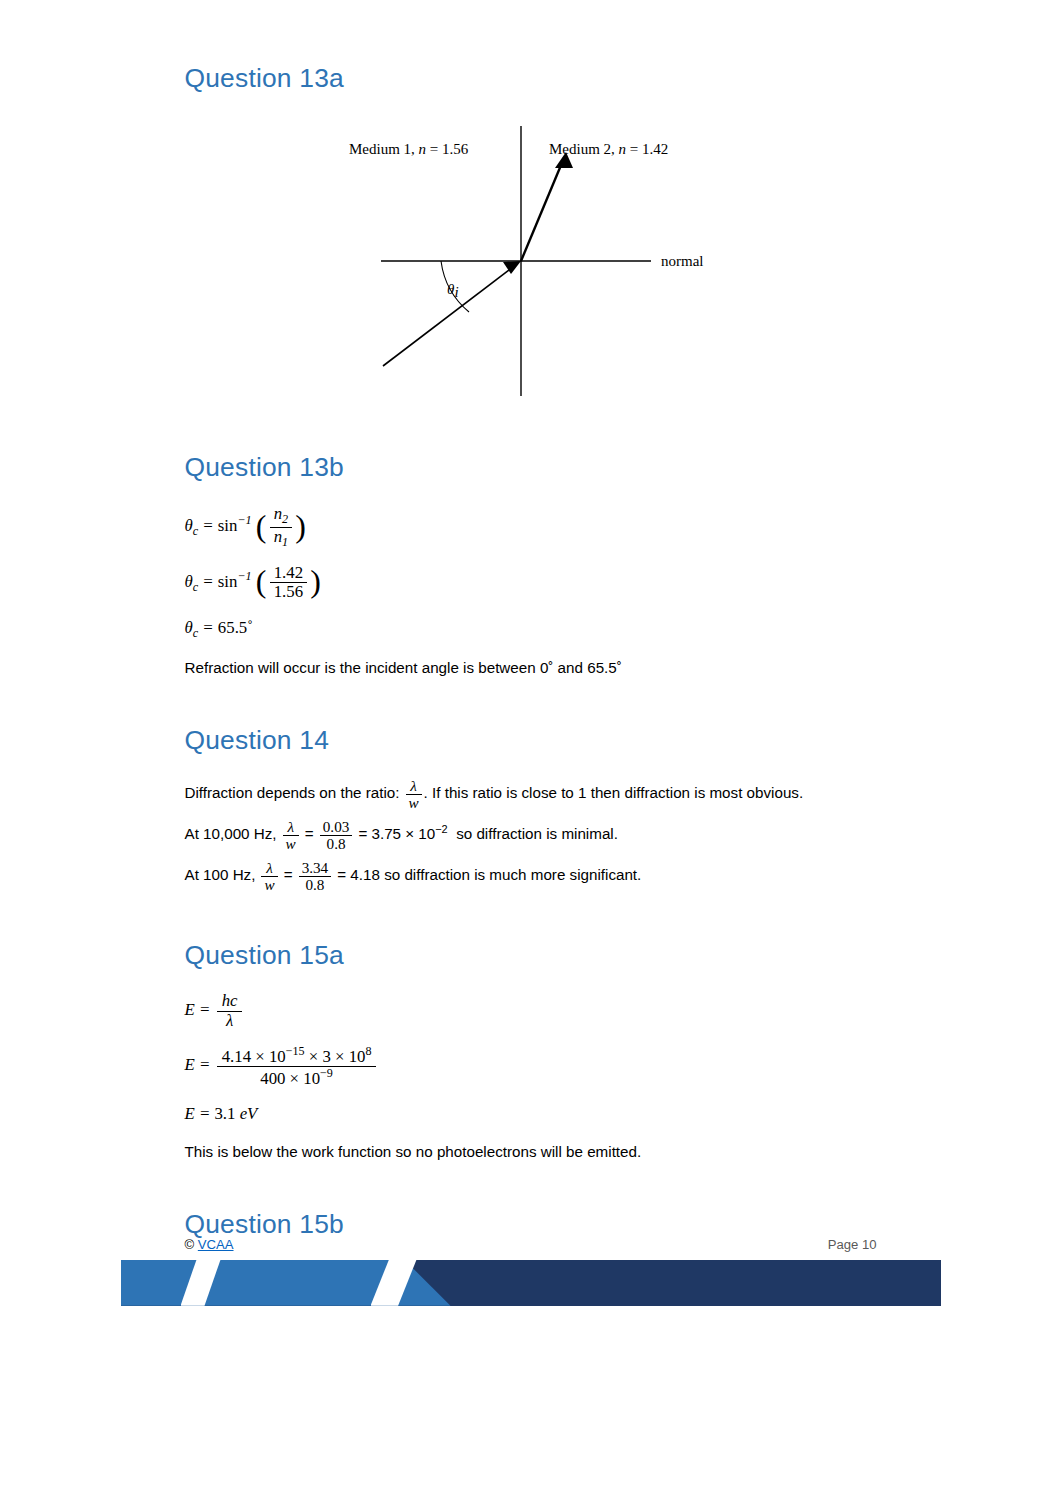Question 13a
Medium 1, n = 1.56 Medium 2, n = 1.42 normal θi
Question 13b
θc = sin−1 (n2 n1)
θc = sin−1 (1.421.56)
θc = 65.5˚
Refraction will occur is the incident angle is between 0˚ and 65.5˚
Question 14
Diffraction depends on the ratio: λw. If this ratio is close to 1 then diffraction is most obvious.
At 10,000 Hz, λw = 0.030.8 = 3.75 × 10−2 so diffraction is minimal.
At 100 Hz, λw = 3.340.8 = 4.18 so diffraction is much more significant.
Question 15a
E = hc λ
E = 4.14 × 10−15 × 3 × 108400 × 10−9
E = 3.1 eV
This is below the work function so no photoelectrons will be emitted.
Question 15b
5.4 eV is greater than the work function so a photoelectron will be emitted with a kinetic energy of 0.5 eV.
© VCAA
Page 10